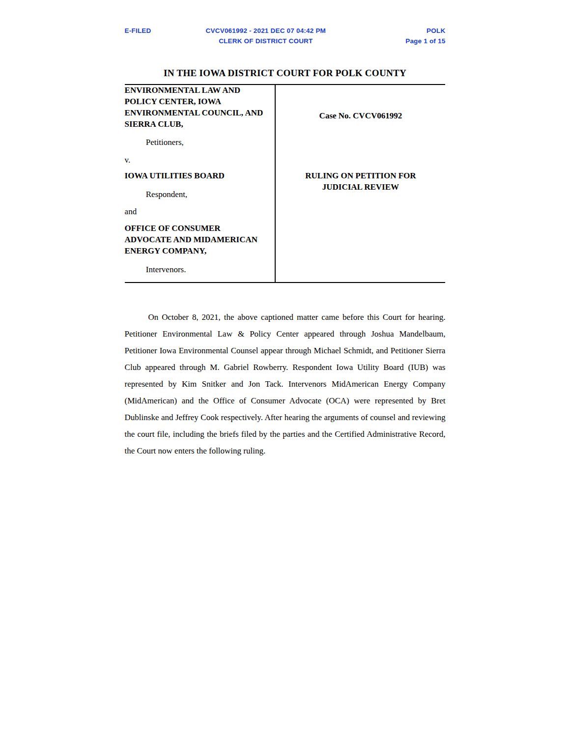E-FILED
CVCV061992 - 2021 DEC 07 04:42 PM
POLK
CLERK OF DISTRICT COURT
Page 1 of 15
IN THE IOWA DISTRICT COURT FOR POLK COUNTY
| ENVIRONMENTAL LAW AND POLICY CENTER, IOWA ENVIRONMENTAL COUNCIL, and SIERRA CLUB, Petitioners, v. IOWA UTILITIES BOARD Respondent, and OFFICE OF CONSUMER ADVOCATE and MIDAMERICAN ENERGY COMPANY, Intervenors. | Case No. CVCV061992 RULING ON PETITION FOR JUDICIAL REVIEW |
On October 8, 2021, the above captioned matter came before this Court for hearing. Petitioner Environmental Law & Policy Center appeared through Joshua Mandelbaum, Petitioner Iowa Environmental Counsel appear through Michael Schmidt, and Petitioner Sierra Club appeared through M. Gabriel Rowberry. Respondent Iowa Utility Board (IUB) was represented by Kim Snitker and Jon Tack. Intervenors MidAmerican Energy Company (MidAmerican) and the Office of Consumer Advocate (OCA) were represented by Bret Dublinske and Jeffrey Cook respectively. After hearing the arguments of counsel and reviewing the court file, including the briefs filed by the parties and the Certified Administrative Record, the Court now enters the following ruling.